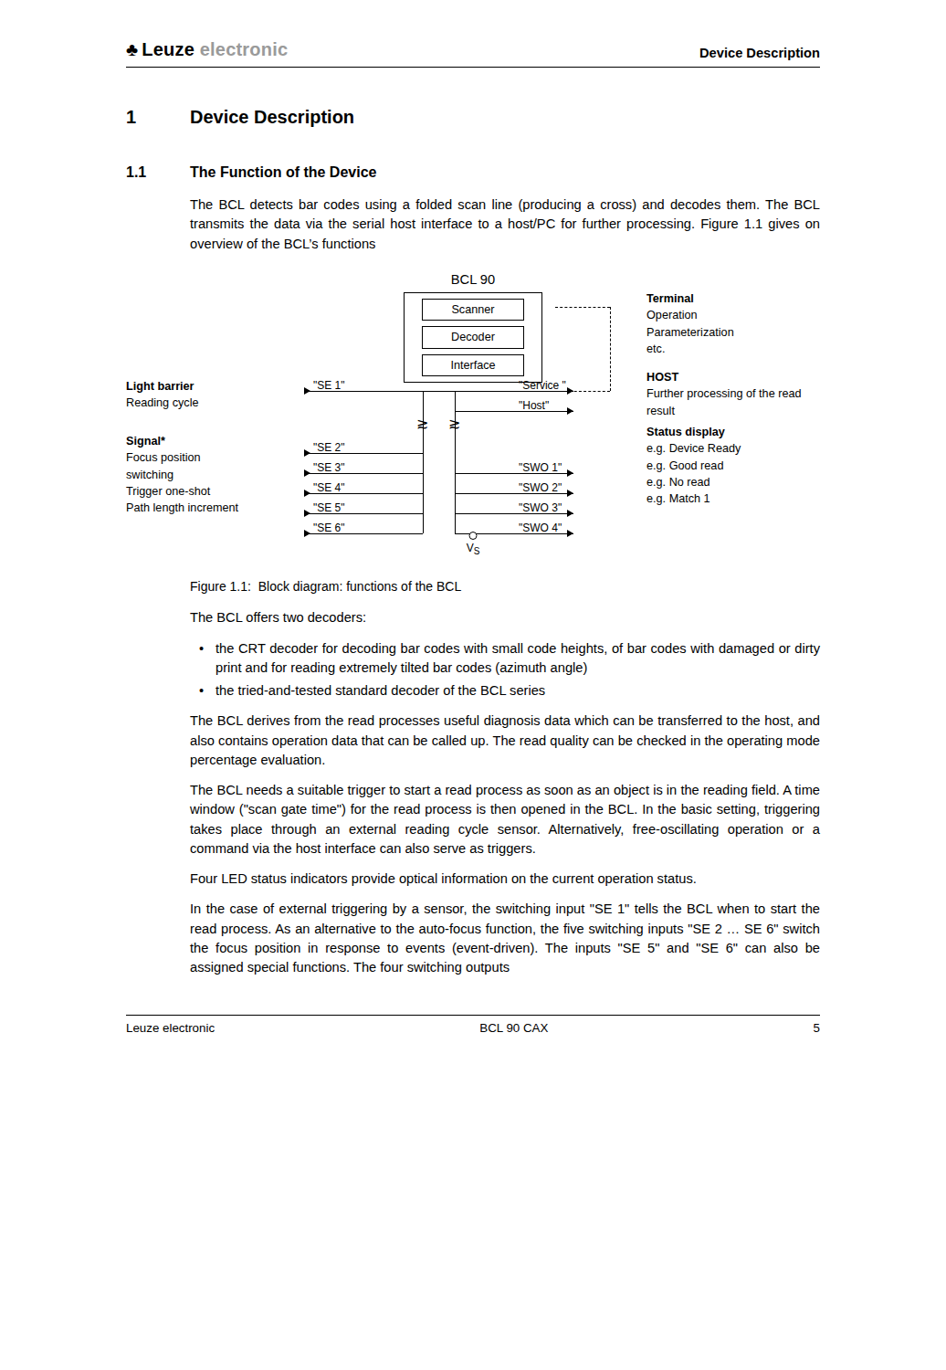♣Leuze electronic
Device Description
1 Device Description
1.1 The Function of the Device
The BCL detects bar codes using a folded scan line (producing a cross) and decodes them. The BCL transmits the data via the serial host interface to a host/PC for further processing. Figure 1.1 gives on overview of the BCL’s functions
BCL 90
Scanner
Decoder
Interface
Light barrier Reading cycle
Signal* Focus position
switching
Trigger one-shot
Path length increment
Terminal Operation
Parameterization
etc.
HOST Further processing of the read result
Status display e.g. Device Ready
e.g. Good read
e.g. No read
e.g. Match 1
"SE 1"
"SE 2"
"SE 3"
"SE 4"
"SE 5"
"SE 6"
"Service "
"Host"
"SWO 1"
"SWO 2"
"SWO 3"
"SWO 4"
≳
≳
VS
Figure 1.1: Block diagram: functions of the BCL
The BCL offers two decoders:
the CRT decoder for decoding bar codes with small code heights, of bar codes with damaged or dirty print and for reading extremely tilted bar codes (azimuth angle)
the tried-and-tested standard decoder of the BCL series
The BCL derives from the read processes useful diagnosis data which can be transferred to the host, and also contains operation data that can be called up. The read quality can be checked in the operating mode percentage evaluation.
The BCL needs a suitable trigger to start a read process as soon as an object is in the reading field. A time window ("scan gate time") for the read process is then opened in the BCL. In the basic setting, triggering takes place through an external reading cycle sensor. Alternatively, free-oscillating operation or a command via the host interface can also serve as triggers.
Four LED status indicators provide optical information on the current operation status.
In the case of external triggering by a sensor, the switching input "SE 1" tells the BCL when to start the read process. As an alternative to the auto-focus function, the five switching inputs "SE 2 … SE 6" switch the focus position in response to events (event-driven). The inputs "SE 5" and "SE 6" can also be assigned special functions. The four switching outputs
Leuze electronic
BCL 90 CAX
5